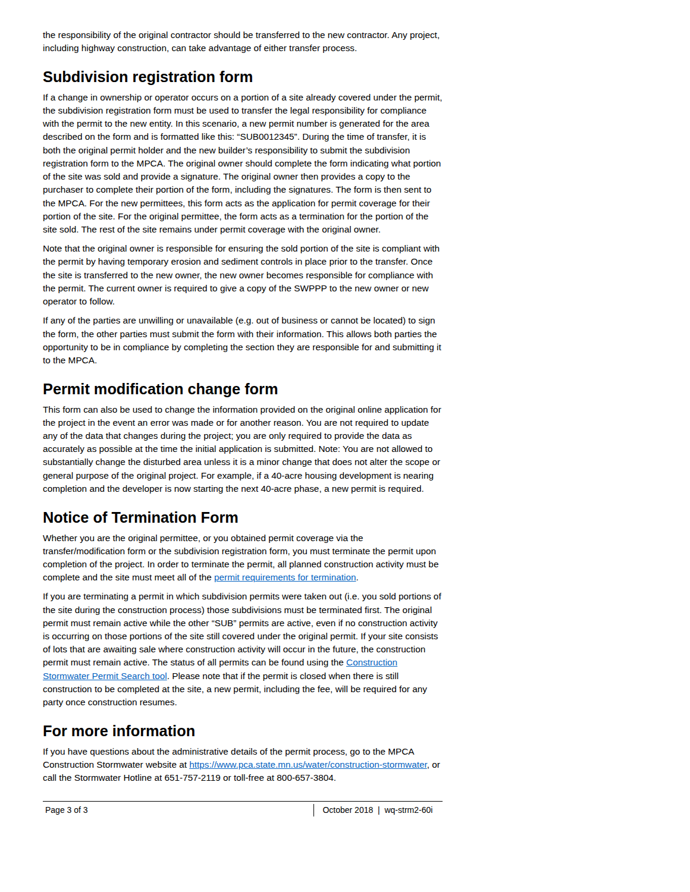the responsibility of the original contractor should be transferred to the new contractor. Any project, including highway construction, can take advantage of either transfer process.
Subdivision registration form
If a change in ownership or operator occurs on a portion of a site already covered under the permit, the subdivision registration form must be used to transfer the legal responsibility for compliance with the permit to the new entity. In this scenario, a new permit number is generated for the area described on the form and is formatted like this: “SUB0012345”. During the time of transfer, it is both the original permit holder and the new builder’s responsibility to submit the subdivision registration form to the MPCA. The original owner should complete the form indicating what portion of the site was sold and provide a signature. The original owner then provides a copy to the purchaser to complete their portion of the form, including the signatures. The form is then sent to the MPCA. For the new permittees, this form acts as the application for permit coverage for their portion of the site. For the original permittee, the form acts as a termination for the portion of the site sold. The rest of the site remains under permit coverage with the original owner.
Note that the original owner is responsible for ensuring the sold portion of the site is compliant with the permit by having temporary erosion and sediment controls in place prior to the transfer. Once the site is transferred to the new owner, the new owner becomes responsible for compliance with the permit. The current owner is required to give a copy of the SWPPP to the new owner or new operator to follow.
If any of the parties are unwilling or unavailable (e.g. out of business or cannot be located) to sign the form, the other parties must submit the form with their information. This allows both parties the opportunity to be in compliance by completing the section they are responsible for and submitting it to the MPCA.
Permit modification change form
This form can also be used to change the information provided on the original online application for the project in the event an error was made or for another reason. You are not required to update any of the data that changes during the project; you are only required to provide the data as accurately as possible at the time the initial application is submitted. Note: You are not allowed to substantially change the disturbed area unless it is a minor change that does not alter the scope or general purpose of the original project. For example, if a 40-acre housing development is nearing completion and the developer is now starting the next 40-acre phase, a new permit is required.
Notice of Termination Form
Whether you are the original permittee, or you obtained permit coverage via the transfer/modification form or the subdivision registration form, you must terminate the permit upon completion of the project. In order to terminate the permit, all planned construction activity must be complete and the site must meet all of the permit requirements for termination.
If you are terminating a permit in which subdivision permits were taken out (i.e. you sold portions of the site during the construction process) those subdivisions must be terminated first. The original permit must remain active while the other “SUB” permits are active, even if no construction activity is occurring on those portions of the site still covered under the original permit. If your site consists of lots that are awaiting sale where construction activity will occur in the future, the construction permit must remain active. The status of all permits can be found using the Construction Stormwater Permit Search tool. Please note that if the permit is closed when there is still construction to be completed at the site, a new permit, including the fee, will be required for any party once construction resumes.
For more information
If you have questions about the administrative details of the permit process, go to the MPCA Construction Stormwater website at https://www.pca.state.mn.us/water/construction-stormwater, or call the Stormwater Hotline at 651-757-2119 or toll-free at 800-657-3804.
Page 3 of 3
October 2018 | wq-strm2-60i